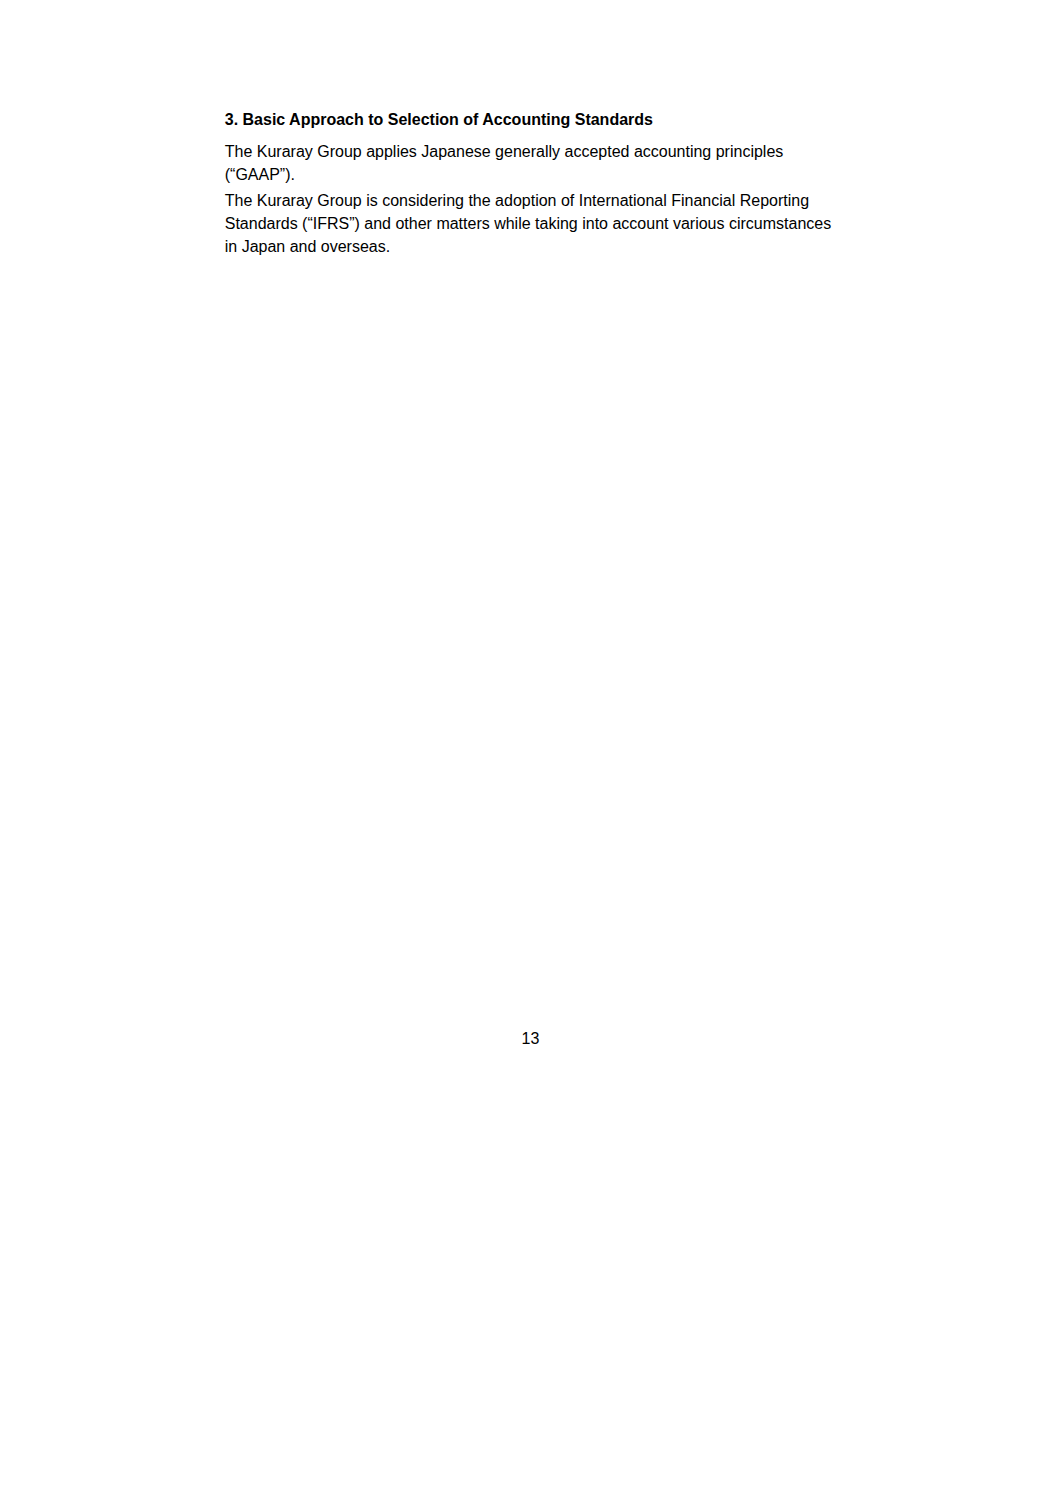3. Basic Approach to Selection of Accounting Standards
The Kuraray Group applies Japanese generally accepted accounting principles (“GAAP”).
The Kuraray Group is considering the adoption of International Financial Reporting Standards (“IFRS”) and other matters while taking into account various circumstances in Japan and overseas.
13